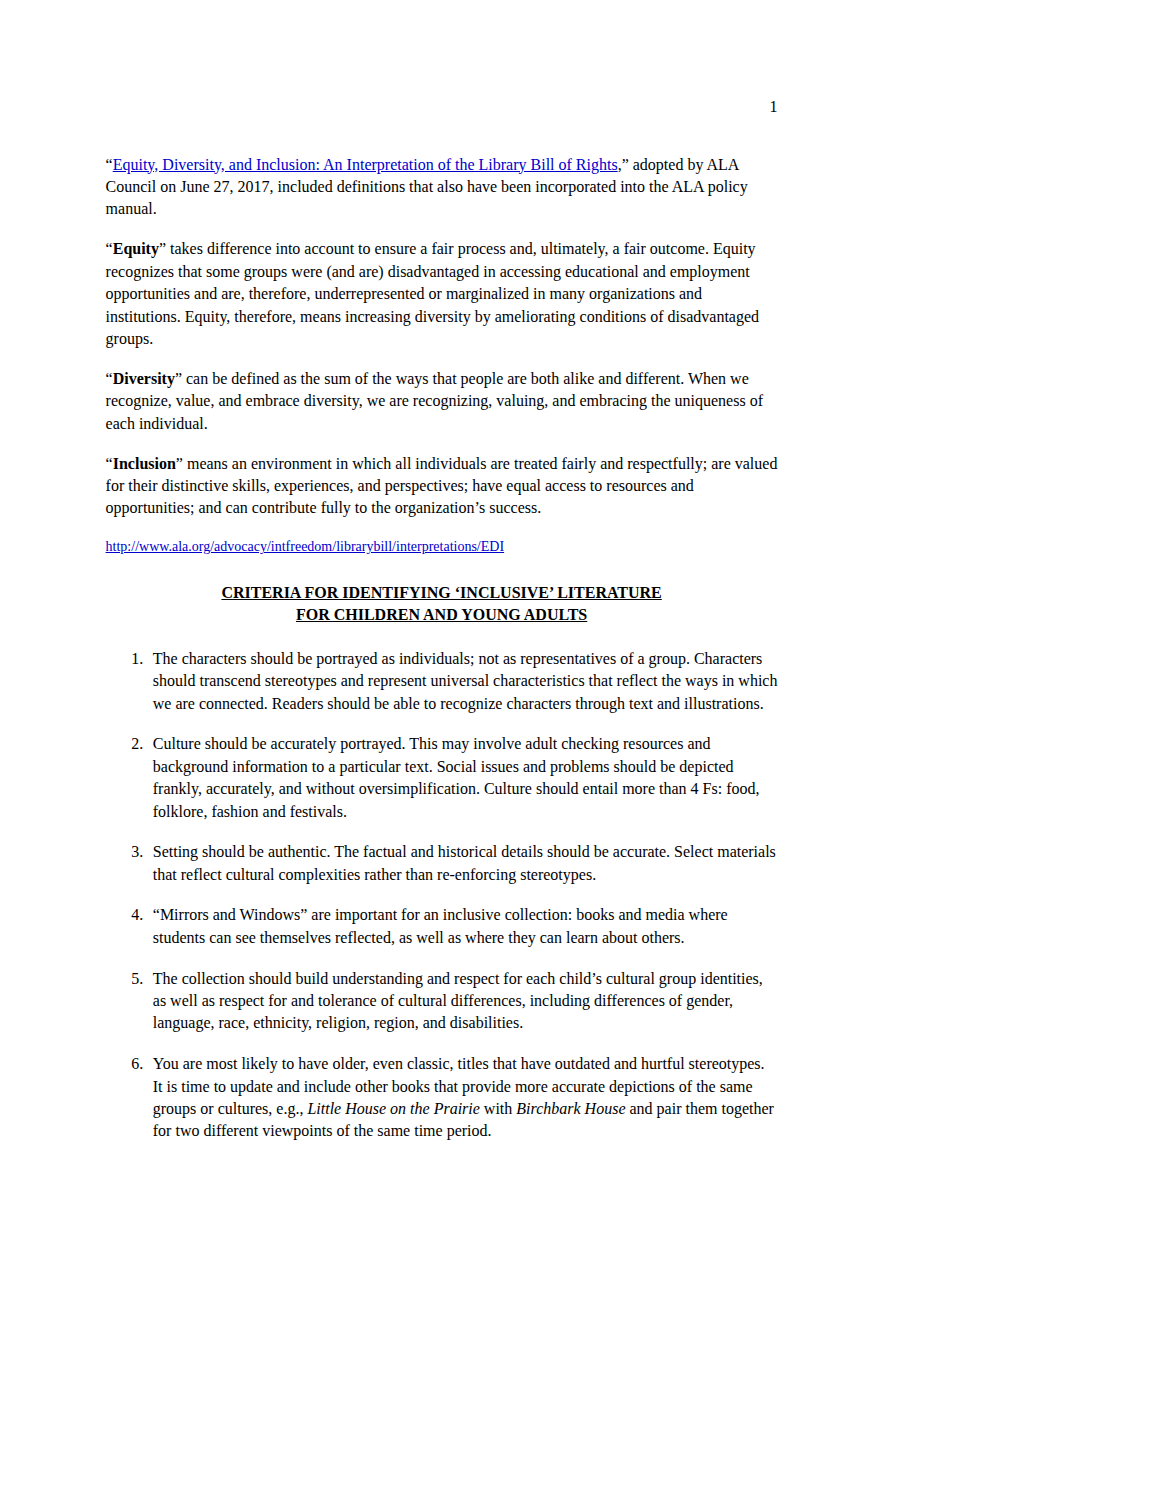1
“Equity, Diversity, and Inclusion: An Interpretation of the Library Bill of Rights,” adopted by ALA Council on June 27, 2017, included definitions that also have been incorporated into the ALA policy manual.
“Equity” takes difference into account to ensure a fair process and, ultimately, a fair outcome. Equity recognizes that some groups were (and are) disadvantaged in accessing educational and employment opportunities and are, therefore, underrepresented or marginalized in many organizations and institutions. Equity, therefore, means increasing diversity by ameliorating conditions of disadvantaged groups.
“Diversity” can be defined as the sum of the ways that people are both alike and different. When we recognize, value, and embrace diversity, we are recognizing, valuing, and embracing the uniqueness of each individual.
“Inclusion” means an environment in which all individuals are treated fairly and respectfully; are valued for their distinctive skills, experiences, and perspectives; have equal access to resources and opportunities; and can contribute fully to the organization’s success.
http://www.ala.org/advocacy/intfreedom/librarybill/interpretations/EDI
CRITERIA FOR IDENTIFYING ‘INCLUSIVE’ LITERATURE
FOR CHILDREN AND YOUNG ADULTS
The characters should be portrayed as individuals; not as representatives of a group. Characters should transcend stereotypes and represent universal characteristics that reflect the ways in which we are connected. Readers should be able to recognize characters through text and illustrations.
Culture should be accurately portrayed. This may involve adult checking resources and background information to a particular text. Social issues and problems should be depicted frankly, accurately, and without oversimplification. Culture should entail more than 4 Fs: food, folklore, fashion and festivals.
Setting should be authentic. The factual and historical details should be accurate. Select materials that reflect cultural complexities rather than re-enforcing stereotypes.
“Mirrors and Windows” are important for an inclusive collection: books and media where students can see themselves reflected, as well as where they can learn about others.
The collection should build understanding and respect for each child’s cultural group identities, as well as respect for and tolerance of cultural differences, including differences of gender, language, race, ethnicity, religion, region, and disabilities.
You are most likely to have older, even classic, titles that have outdated and hurtful stereotypes. It is time to update and include other books that provide more accurate depictions of the same groups or cultures, e.g., Little House on the Prairie with Birchbark House and pair them together for two different viewpoints of the same time period.